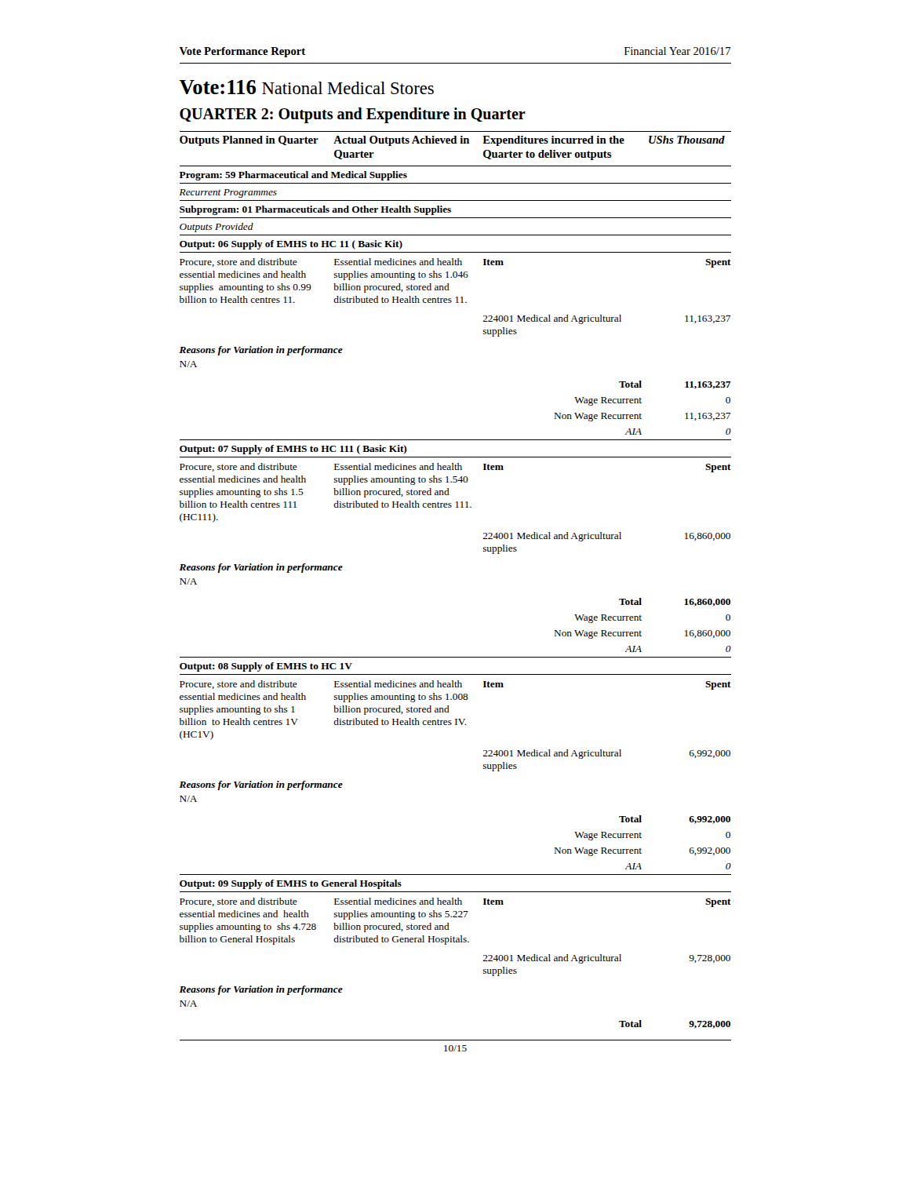Vote Performance Report
Financial Year 2016/17
Vote:116 National Medical Stores
QUARTER 2: Outputs and Expenditure in Quarter
| Outputs Planned in Quarter | Actual Outputs Achieved in Quarter | Expenditures incurred in the Quarter to deliver outputs | UShs Thousand |
| Program: 59 Pharmaceutical and Medical Supplies |
| Recurrent Programmes |
| Subprogram: 01 Pharmaceuticals and Other Health Supplies |
| Outputs Provided |
| Output: 06 Supply of EMHS to HC 11 ( Basic Kit) |
| Procure, store and distribute essential medicines and health supplies amounting to shs 0.99 billion to Health centres 11. | Essential medicines and health supplies amounting to shs 1.046 billion procured, stored and distributed to Health centres 11. | Item | Spent |
| | | 224001 Medical and Agricultural supplies | 11,163,237 |
| Reasons for Variation in performance |
| N/A |
| | | Total | 11,163,237 |
| | | Wage Recurrent | 0 |
| | | Non Wage Recurrent | 11,163,237 |
| | | AIA | 0 |
| Output: 07 Supply of EMHS to HC 111 ( Basic Kit) |
| Procure, store and distribute essential medicines and health supplies amounting to shs 1.5 billion to Health centres 111 (HC111). | Essential medicines and health supplies amounting to shs 1.540 billion procured, stored and distributed to Health centres 111. | Item | Spent |
| | | 224001 Medical and Agricultural supplies | 16,860,000 |
| Reasons for Variation in performance |
| N/A |
| | | Total | 16,860,000 |
| | | Wage Recurrent | 0 |
| | | Non Wage Recurrent | 16,860,000 |
| | | AIA | 0 |
| Output: 08 Supply of EMHS to HC 1V |
| Procure, store and distribute essential medicines and health supplies amounting to shs 1 billion to Health centres 1V (HC1V) | Essential medicines and health supplies amounting to shs 1.008 billion procured, stored and distributed to Health centres IV. | Item | Spent |
| | | 224001 Medical and Agricultural supplies | 6,992,000 |
| Reasons for Variation in performance |
| N/A |
| | | Total | 6,992,000 |
| | | Wage Recurrent | 0 |
| | | Non Wage Recurrent | 6,992,000 |
| | | AIA | 0 |
| Output: 09 Supply of EMHS to General Hospitals |
| Procure, store and distribute essential medicines and health supplies amounting to shs 4.728 billion to General Hospitals | Essential medicines and health supplies amounting to shs 5.227 billion procured, stored and distributed to General Hospitals. | Item | Spent |
| | | 224001 Medical and Agricultural supplies | 9,728,000 |
| Reasons for Variation in performance |
| N/A |
| | | Total | 9,728,000 |
10/15